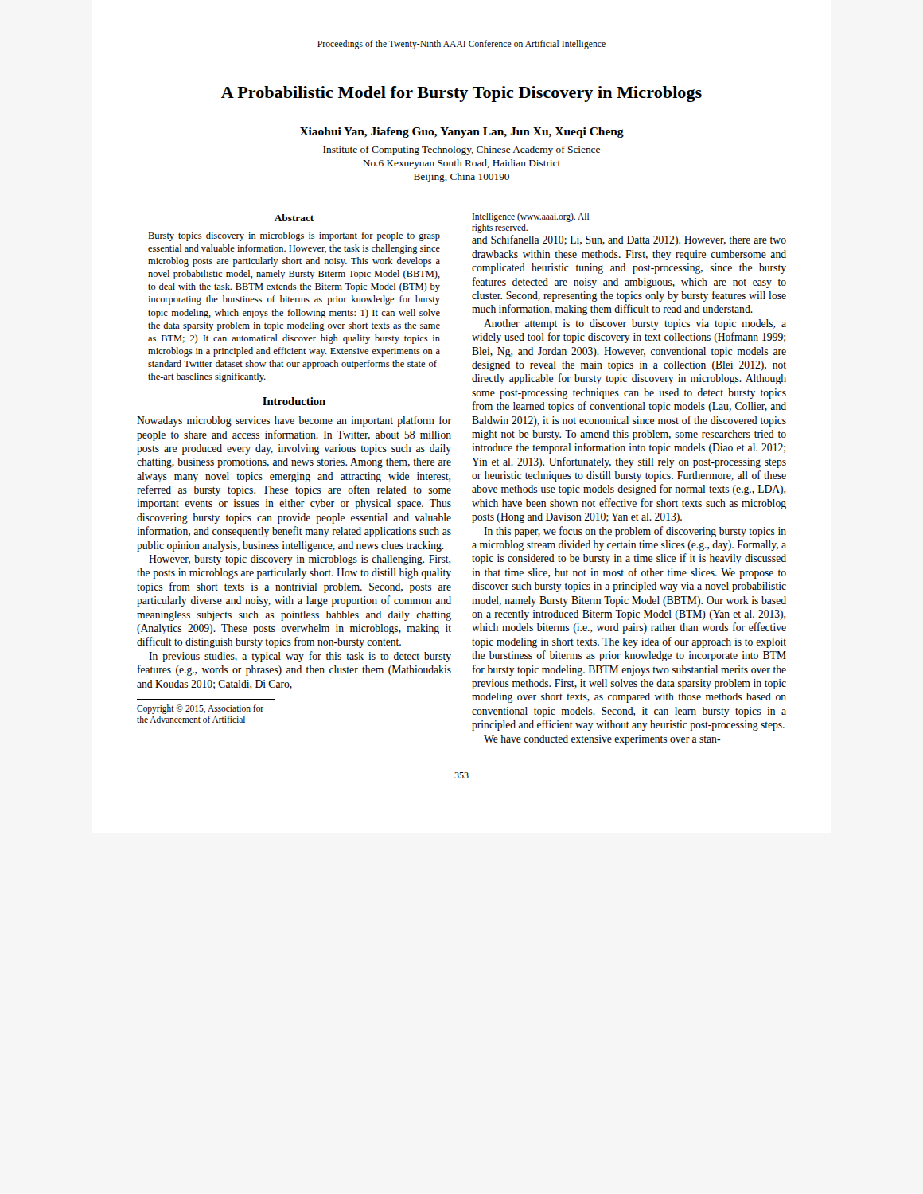Proceedings of the Twenty-Ninth AAAI Conference on Artificial Intelligence
A Probabilistic Model for Bursty Topic Discovery in Microblogs
Xiaohui Yan, Jiafeng Guo, Yanyan Lan, Jun Xu, Xueqi Cheng
Institute of Computing Technology, Chinese Academy of Science
No.6 Kexueyuan South Road, Haidian District
Beijing, China 100190
Abstract
Bursty topics discovery in microblogs is important for people to grasp essential and valuable information. However, the task is challenging since microblog posts are particularly short and noisy. This work develops a novel probabilistic model, namely Bursty Biterm Topic Model (BBTM), to deal with the task. BBTM extends the Biterm Topic Model (BTM) by incorporating the burstiness of biterms as prior knowledge for bursty topic modeling, which enjoys the following merits: 1) It can well solve the data sparsity problem in topic modeling over short texts as the same as BTM; 2) It can automatical discover high quality bursty topics in microblogs in a principled and efficient way. Extensive experiments on a standard Twitter dataset show that our approach outperforms the state-of-the-art baselines significantly.
Introduction
Nowadays microblog services have become an important platform for people to share and access information. In Twitter, about 58 million posts are produced every day, involving various topics such as daily chatting, business promotions, and news stories. Among them, there are always many novel topics emerging and attracting wide interest, referred as bursty topics. These topics are often related to some important events or issues in either cyber or physical space. Thus discovering bursty topics can provide people essential and valuable information, and consequently benefit many related applications such as public opinion analysis, business intelligence, and news clues tracking.
However, bursty topic discovery in microblogs is challenging. First, the posts in microblogs are particularly short. How to distill high quality topics from short texts is a nontrivial problem. Second, posts are particularly diverse and noisy, with a large proportion of common and meaningless subjects such as pointless babbles and daily chatting (Analytics 2009). These posts overwhelm in microblogs, making it difficult to distinguish bursty topics from non-bursty content.
In previous studies, a typical way for this task is to detect bursty features (e.g., words or phrases) and then cluster them (Mathioudakis and Koudas 2010; Cataldi, Di Caro,
Copyright © 2015, Association for the Advancement of Artificial Intelligence (www.aaai.org). All rights reserved.
and Schifanella 2010; Li, Sun, and Datta 2012). However, there are two drawbacks within these methods. First, they require cumbersome and complicated heuristic tuning and post-processing, since the bursty features detected are noisy and ambiguous, which are not easy to cluster. Second, representing the topics only by bursty features will lose much information, making them difficult to read and understand.
Another attempt is to discover bursty topics via topic models, a widely used tool for topic discovery in text collections (Hofmann 1999; Blei, Ng, and Jordan 2003). However, conventional topic models are designed to reveal the main topics in a collection (Blei 2012), not directly applicable for bursty topic discovery in microblogs. Although some post-processing techniques can be used to detect bursty topics from the learned topics of conventional topic models (Lau, Collier, and Baldwin 2012), it is not economical since most of the discovered topics might not be bursty. To amend this problem, some researchers tried to introduce the temporal information into topic models (Diao et al. 2012; Yin et al. 2013). Unfortunately, they still rely on post-processing steps or heuristic techniques to distill bursty topics. Furthermore, all of these above methods use topic models designed for normal texts (e.g., LDA), which have been shown not effective for short texts such as microblog posts (Hong and Davison 2010; Yan et al. 2013).
In this paper, we focus on the problem of discovering bursty topics in a microblog stream divided by certain time slices (e.g., day). Formally, a topic is considered to be bursty in a time slice if it is heavily discussed in that time slice, but not in most of other time slices. We propose to discover such bursty topics in a principled way via a novel probabilistic model, namely Bursty Biterm Topic Model (BBTM). Our work is based on a recently introduced Biterm Topic Model (BTM) (Yan et al. 2013), which models biterms (i.e., word pairs) rather than words for effective topic modeling in short texts. The key idea of our approach is to exploit the burstiness of biterms as prior knowledge to incorporate into BTM for bursty topic modeling. BBTM enjoys two substantial merits over the previous methods. First, it well solves the data sparsity problem in topic modeling over short texts, as compared with those methods based on conventional topic models. Second, it can learn bursty topics in a principled and efficient way without any heuristic post-processing steps.
We have conducted extensive experiments over a stan-
353